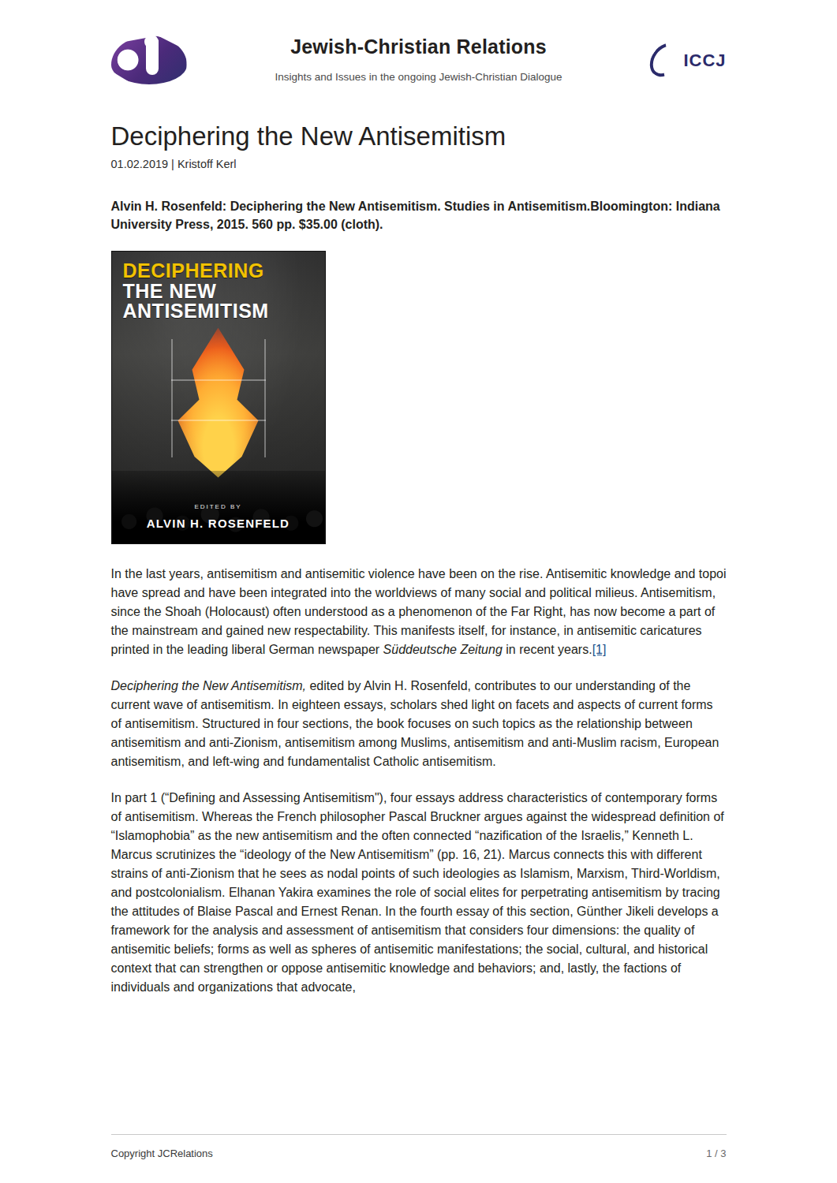Jewish-Christian Relations
Insights and Issues in the ongoing Jewish-Christian Dialogue
ICCJ
Deciphering the New Antisemitism
01.02.2019 | Kristoff Kerl
Alvin H. Rosenfeld: Deciphering the New Antisemitism. Studies in Antisemitism.Bloomington: Indiana University Press, 2015. 560 pp. $35.00 (cloth).
Deciphering
the new
antisemitism
edited by
Alvin H. Rosenfeld
In the last years, antisemitism and antisemitic violence have been on the rise. Antisemitic knowledge and topoi have spread and have been integrated into the worldviews of many social and political milieus. Antisemitism, since the Shoah (Holocaust) often understood as a phenomenon of the Far Right, has now become a part of the mainstream and gained new respectability. This manifests itself, for instance, in antisemitic caricatures printed in the leading liberal German newspaper Süddeutsche Zeitung in recent years.[1]
Deciphering the New Antisemitism, edited by Alvin H. Rosenfeld, contributes to our understanding of the current wave of antisemitism. In eighteen essays, scholars shed light on facets and aspects of current forms of antisemitism. Structured in four sections, the book focuses on such topics as the relationship between antisemitism and anti-Zionism, antisemitism among Muslims, antisemitism and anti-Muslim racism, European antisemitism, and left-wing and fundamentalist Catholic antisemitism.
In part 1 (“Defining and Assessing Antisemitism"), four essays address characteristics of contemporary forms of antisemitism. Whereas the French philosopher Pascal Bruckner argues against the widespread definition of “Islamophobia” as the new antisemitism and the often connected “nazification of the Israelis,” Kenneth L. Marcus scrutinizes the “ideology of the New Antisemitism” (pp. 16, 21). Marcus connects this with different strains of anti-Zionism that he sees as nodal points of such ideologies as Islamism, Marxism, Third-Worldism, and postcolonialism. Elhanan Yakira examines the role of social elites for perpetrating antisemitism by tracing the attitudes of Blaise Pascal and Ernest Renan. In the fourth essay of this section, Günther Jikeli develops a framework for the analysis and assessment of antisemitism that considers four dimensions: the quality of antisemitic beliefs; forms as well as spheres of antisemitic manifestations; the social, cultural, and historical context that can strengthen or oppose antisemitic knowledge and behaviors; and, lastly, the factions of individuals and organizations that advocate,
Copyright JCRelations
1 / 3